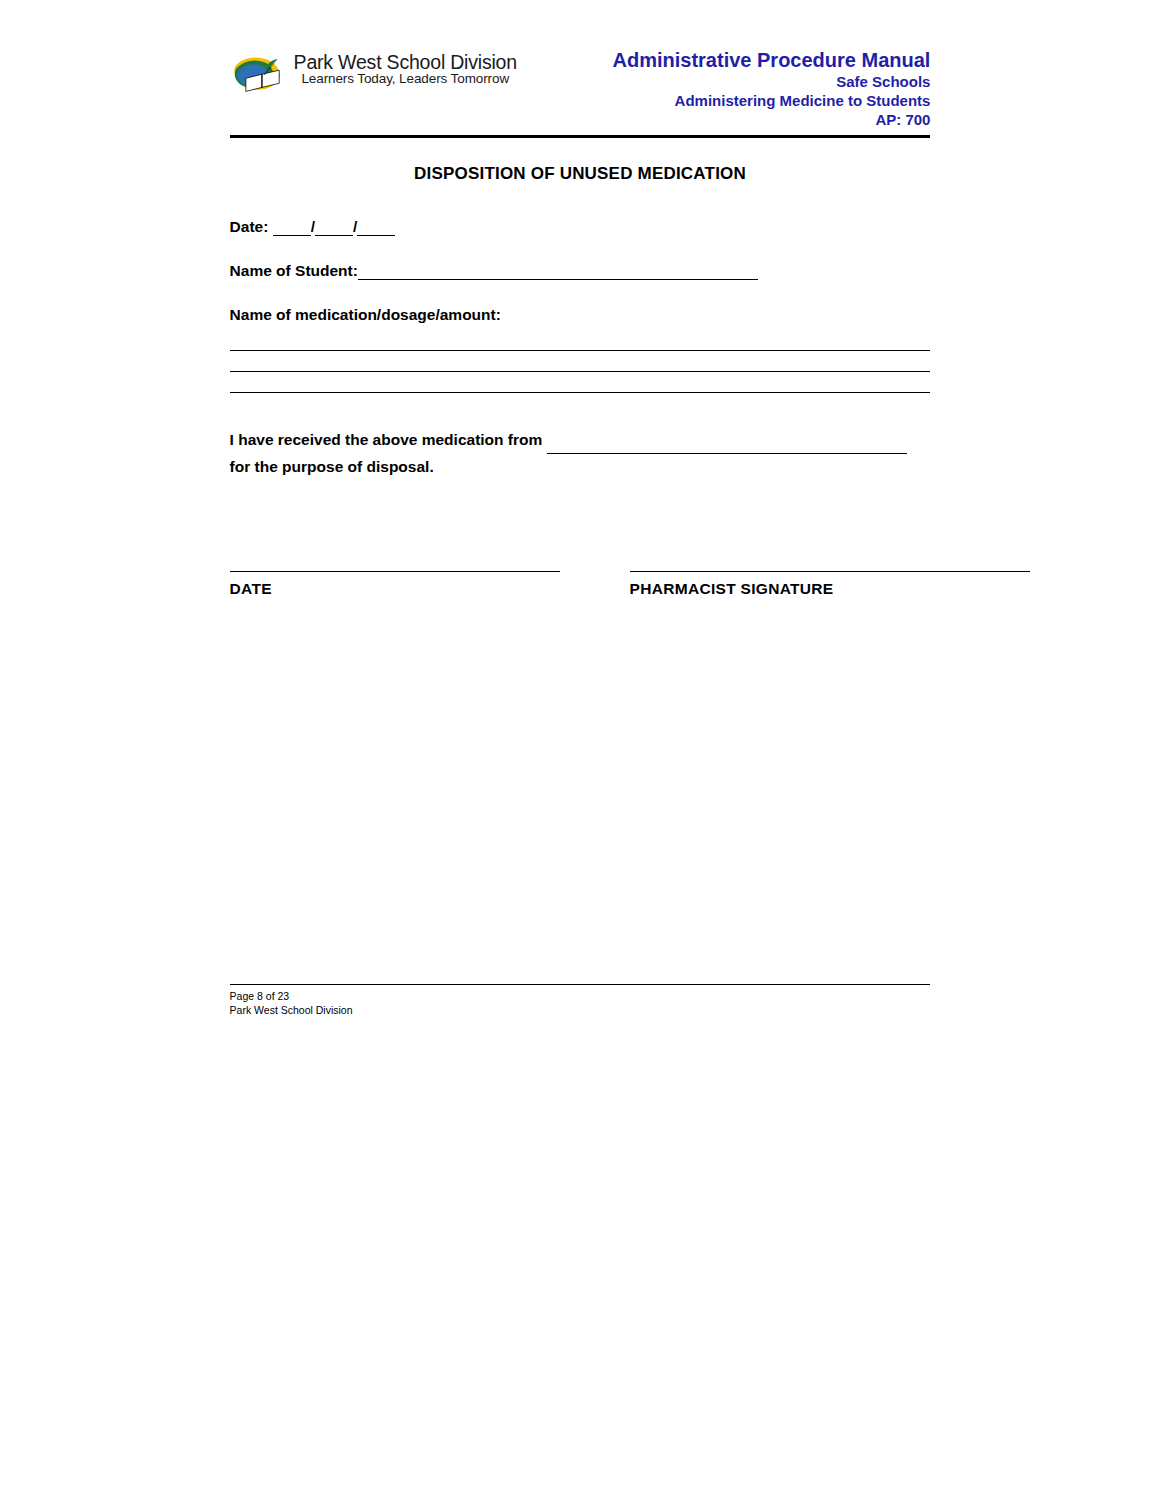Park West School Division
Learners Today, Leaders Tomorrow
Administrative Procedure Manual
Safe Schools
Administering Medicine to Students
AP: 700
DISPOSITION OF UNUSED MEDICATION
Date: / /
Name of Student:
Name of medication/dosage/amount:
I have received the above medication from
for the purpose of disposal.
DATE
PHARMACIST SIGNATURE
Page 8 of 23
Park West School Division